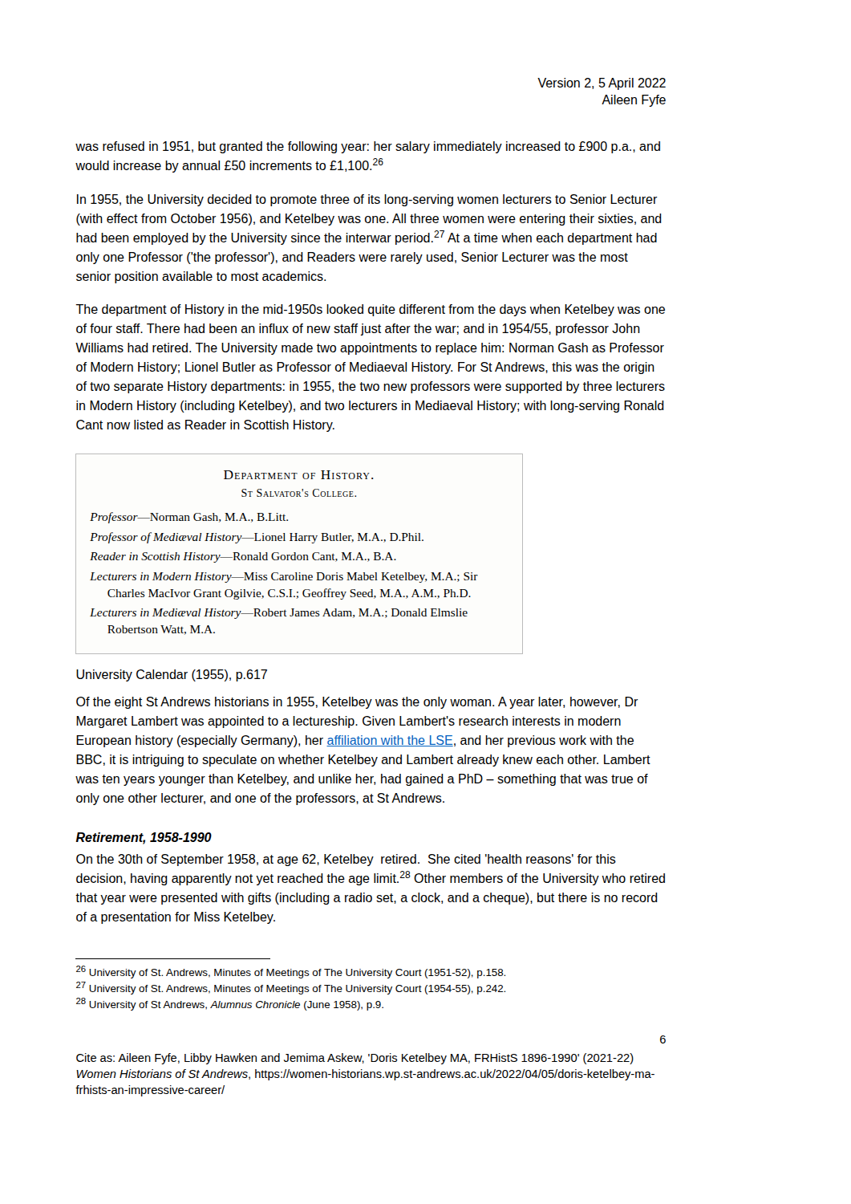Version 2, 5 April 2022
Aileen Fyfe
was refused in 1951, but granted the following year: her salary immediately increased to £900 p.a., and would increase by annual £50 increments to £1,100.26
In 1955, the University decided to promote three of its long-serving women lecturers to Senior Lecturer (with effect from October 1956), and Ketelbey was one. All three women were entering their sixties, and had been employed by the University since the interwar period.27 At a time when each department had only one Professor ('the professor'), and Readers were rarely used, Senior Lecturer was the most senior position available to most academics.
The department of History in the mid-1950s looked quite different from the days when Ketelbey was one of four staff. There had been an influx of new staff just after the war; and in 1954/55, professor John Williams had retired. The University made two appointments to replace him: Norman Gash as Professor of Modern History; Lionel Butler as Professor of Mediaeval History. For St Andrews, this was the origin of two separate History departments: in 1955, the two new professors were supported by three lecturers in Modern History (including Ketelbey), and two lecturers in Mediaeval History; with long-serving Ronald Cant now listed as Reader in Scottish History.
Department of History.
St Salvator's College.
Professor—Norman Gash, M.A., B.Litt.
Professor of Mediæval History—Lionel Harry Butler, M.A., D.Phil.
Reader in Scottish History—Ronald Gordon Cant, M.A., B.A.
Lecturers in Modern History—Miss Caroline Doris Mabel Ketelbey, M.A.; Sir Charles MacIvor Grant Ogilvie, C.S.I.; Geoffrey Seed, M.A., A.M., Ph.D.
Lecturers in Mediæval History—Robert James Adam, M.A.; Donald Elmslie Robertson Watt, M.A.
University Calendar (1955), p.617
Of the eight St Andrews historians in 1955, Ketelbey was the only woman. A year later, however, Dr Margaret Lambert was appointed to a lectureship. Given Lambert's research interests in modern European history (especially Germany), her affiliation with the LSE, and her previous work with the BBC, it is intriguing to speculate on whether Ketelbey and Lambert already knew each other. Lambert was ten years younger than Ketelbey, and unlike her, had gained a PhD – something that was true of only one other lecturer, and one of the professors, at St Andrews.
Retirement, 1958-1990
On the 30th of September 1958, at age 62, Ketelbey retired. She cited 'health reasons' for this decision, having apparently not yet reached the age limit.28 Other members of the University who retired that year were presented with gifts (including a radio set, a clock, and a cheque), but there is no record of a presentation for Miss Ketelbey.
26 University of St. Andrews, Minutes of Meetings of The University Court (1951-52), p.158.
27 University of St. Andrews, Minutes of Meetings of The University Court (1954-55), p.242.
28 University of St Andrews, Alumnus Chronicle (June 1958), p.9.
6
Cite as: Aileen Fyfe, Libby Hawken and Jemima Askew, 'Doris Ketelbey MA, FRHistS 1896-1990' (2021-22) Women Historians of St Andrews, https://women-historians.wp.st-andrews.ac.uk/2022/04/05/doris-ketelbey-ma-frhists-an-impressive-career/